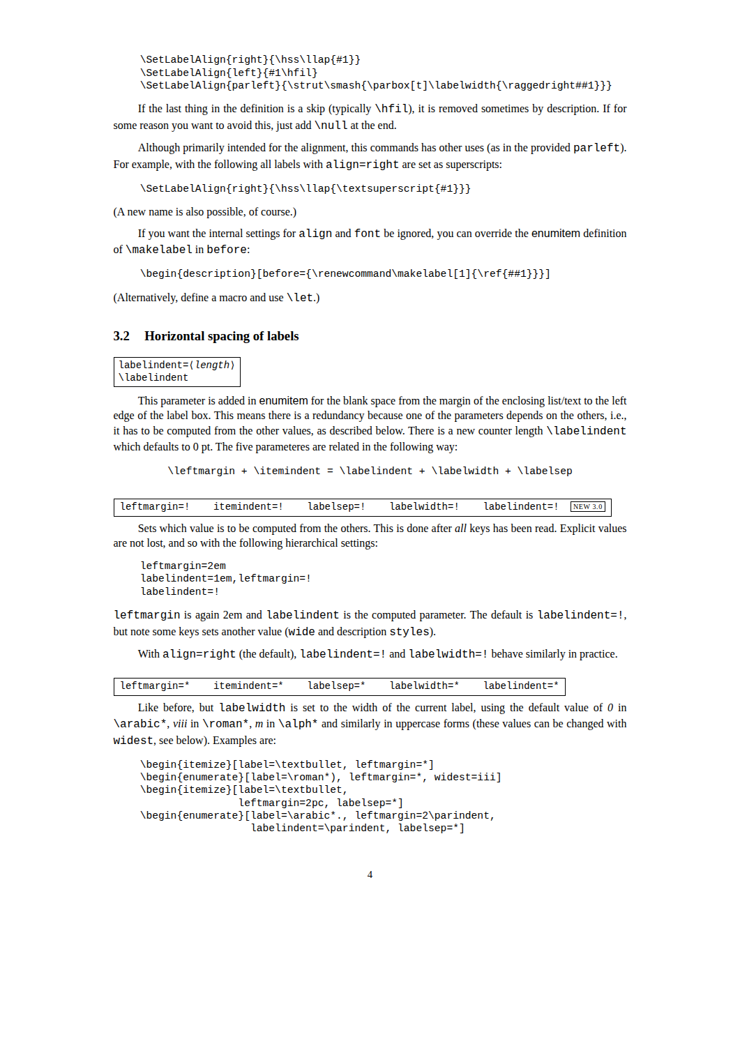\SetLabelAlign{right}{\hss\llap{#1}}
\SetLabelAlign{left}{#1\hfil}
\SetLabelAlign{parleft}{\strut\smash{\parbox[t]\labelwidth{\raggedright##1}}}
If the last thing in the definition is a skip (typically \hfil), it is removed sometimes by description. If for some reason you want to avoid this, just add \null at the end.
Although primarily intended for the alignment, this commands has other uses (as in the provided parleft). For example, with the following all labels with align=right are set as superscripts:
\SetLabelAlign{right}{\hss\llap{\textsuperscript{#1}}}
(A new name is also possible, of course.)
If you want the internal settings for align and font be ignored, you can override the enumitem definition of \makelabel in before:
\begin{description}[before={\renewcommand\makelabel[1]{\ref{##1}}}]
(Alternatively, define a macro and use \let.)
3.2 Horizontal spacing of labels
labelindent=⟨length⟩ \labelindent
This parameter is added in enumitem for the blank space from the margin of the enclosing list/text to the left edge of the label box. This means there is a redundancy because one of the parameters depends on the others, i.e., it has to be computed from the other values, as described below. There is a new counter length \labelindent which defaults to 0 pt. The five parameteres are related in the following way:
\leftmargin + \itemindent = \labelindent + \labelwidth + \labelsep
leftmargin=! itemindent=! labelsep=! labelwidth=! labelindent=! NEW 3.0
Sets which value is to be computed from the others. This is done after all keys has been read. Explicit values are not lost, and so with the following hierarchical settings:
leftmargin=2em
labelindent=1em,leftmargin=!
labelindent=!
leftmargin is again 2em and labelindent is the computed parameter. The default is labelindent=!, but note some keys sets another value (wide and description styles).
With align=right (the default), labelindent=! and labelwidth=! behave similarly in practice.
leftmargin=* itemindent=* labelsep=* labelwidth=* labelindent=*
Like before, but labelwidth is set to the width of the current label, using the default value of 0 in \arabic*, viii in \roman*, m in \alph* and similarly in uppercase forms (these values can be changed with widest, see below). Examples are:
\begin{itemize}[label=\textbullet, leftmargin=*]
\begin{enumerate}[label=\roman*), leftmargin=*, widest=iii]
\begin{itemize}[label=\textbullet,
                leftmargin=2pc, labelsep=*]
\begin{enumerate}[label=\arabic*., leftmargin=2\parindent,
                  labelindent=\parindent, labelsep=*]
4